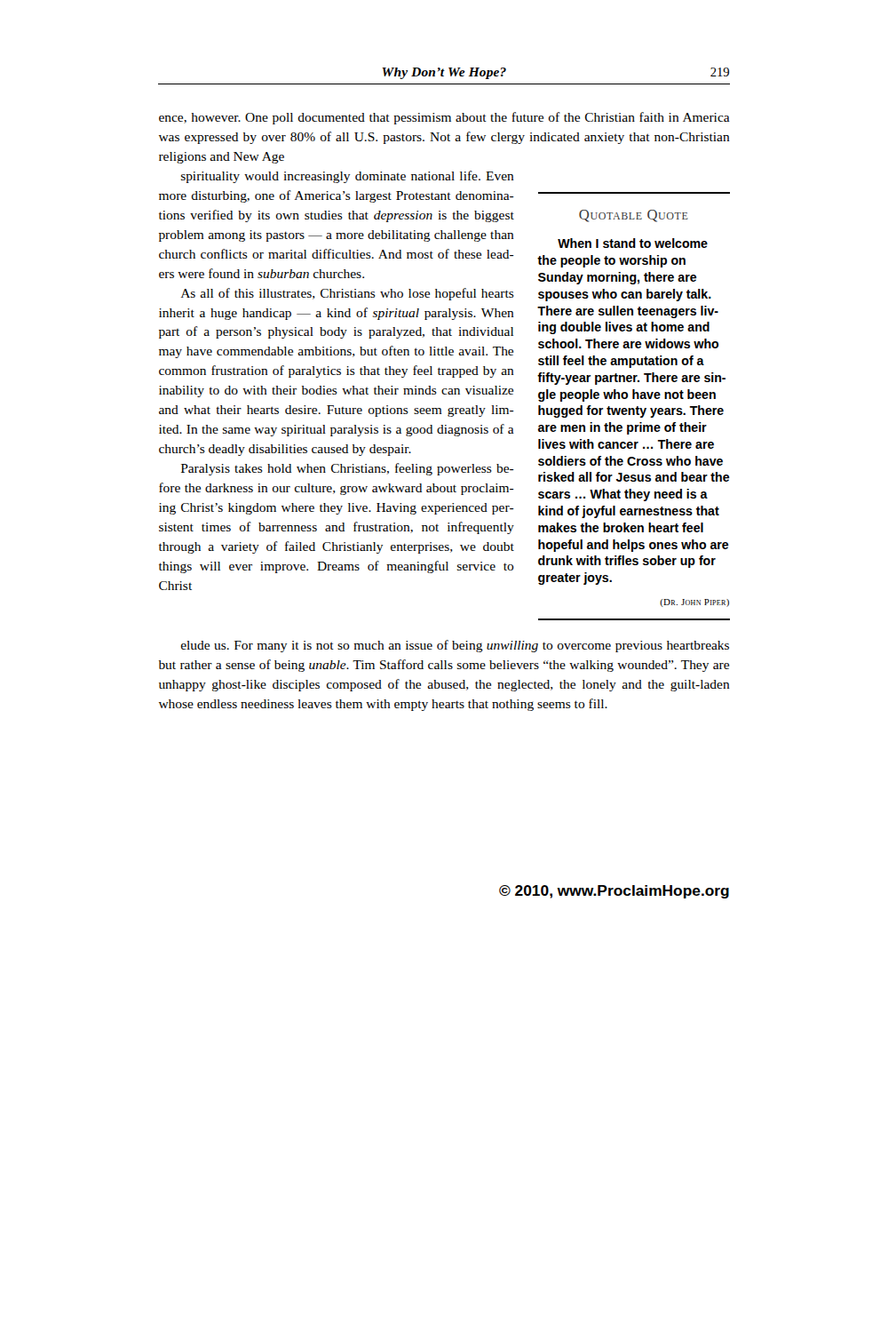Why Don’t We Hope? 219
ence, however. One poll documented that pessimism about the future of the Christian faith in America was expressed by over 80% of all U.S. pastors. Not a few clergy indicated anxiety that non-Christian religions and New Age
Quotable Quote
When I stand to welcome the people to worship on Sunday morning, there are spouses who can barely talk. There are sullen teenagers living double lives at home and school. There are widows who still feel the amputation of a fifty-year partner. There are single people who have not been hugged for twenty years. There are men in the prime of their lives with cancer … There are soldiers of the Cross who have risked all for Jesus and bear the scars … What they need is a kind of joyful earnestness that makes the broken heart feel hopeful and helps ones who are drunk with trifles sober up for greater joys.
(Dr. John Piper)
spirituality would increasingly dominate national life. Even more disturbing, one of America’s largest Protestant denominations verified by its own studies that depression is the biggest problem among its pastors — a more debilitating challenge than church conflicts or marital difficulties. And most of these leaders were found in suburban churches.
As all of this illustrates, Christians who lose hopeful hearts inherit a huge handicap — a kind of spiritual paralysis. When part of a person’s physical body is paralyzed, that individual may have commendable ambitions, but often to little avail. The common frustration of paralytics is that they feel trapped by an inability to do with their bodies what their minds can visualize and what their hearts desire. Future options seem greatly limited. In the same way spiritual paralysis is a good diagnosis of a church’s deadly disabilities caused by despair.
Paralysis takes hold when Christians, feeling powerless before the darkness in our culture, grow awkward about proclaiming Christ’s kingdom where they live. Having experienced persistent times of barrenness and frustration, not infrequently through a variety of failed Christianly enterprises, we doubt things will ever improve. Dreams of meaningful service to Christ
elude us. For many it is not so much an issue of being unwilling to overcome previous heartbreaks but rather a sense of being unable. Tim Stafford calls some believers “the walking wounded”. They are unhappy ghost-like disciples composed of the abused, the neglected, the lonely and the guilt-laden whose endless neediness leaves them with empty hearts that nothing seems to fill.
© 2010, www.ProclaimHope.org